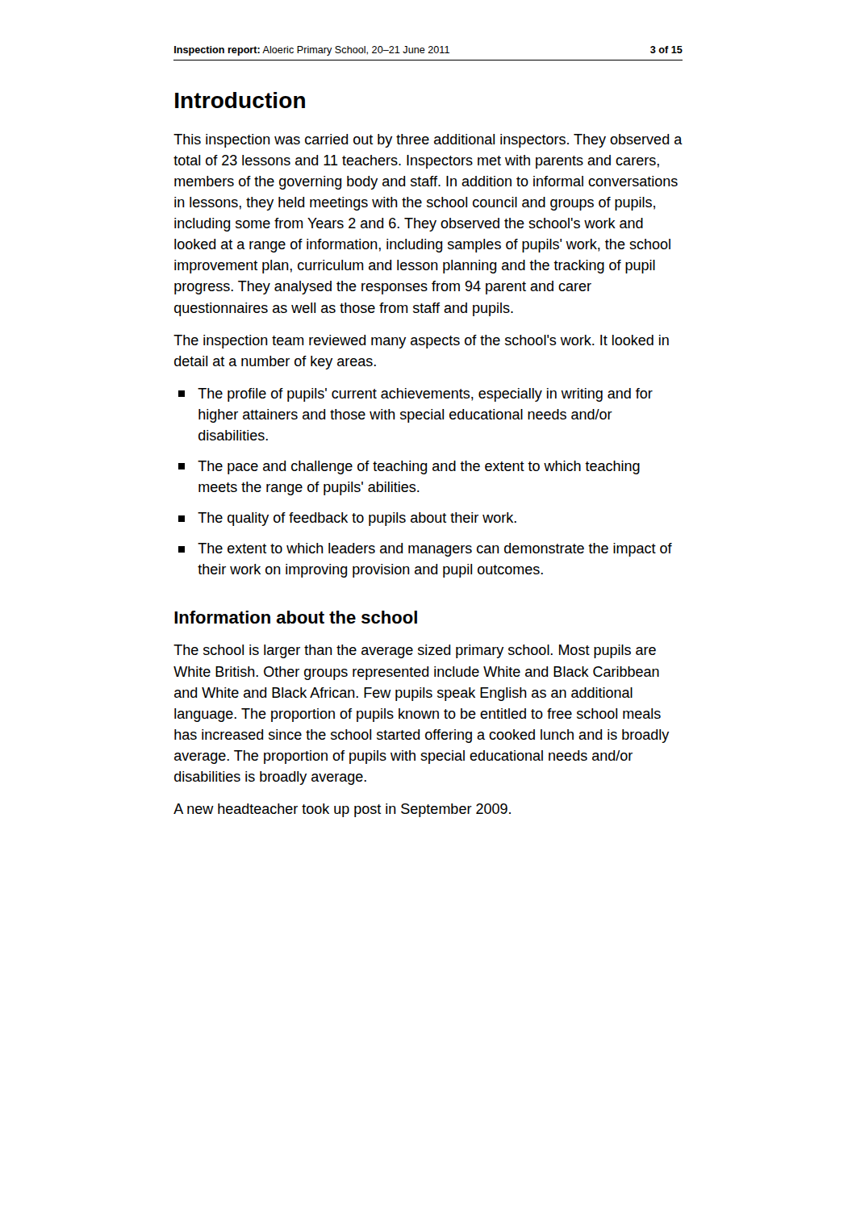Inspection report: Aloeric Primary School, 20–21 June 2011
3 of 15
Introduction
This inspection was carried out by three additional inspectors. They observed a total of 23 lessons and 11 teachers. Inspectors met with parents and carers, members of the governing body and staff. In addition to informal conversations in lessons, they held meetings with the school council and groups of pupils, including some from Years 2 and 6. They observed the school's work and looked at a range of information, including samples of pupils' work, the school improvement plan, curriculum and lesson planning and the tracking of pupil progress. They analysed the responses from 94 parent and carer questionnaires as well as those from staff and pupils.
The inspection team reviewed many aspects of the school's work. It looked in detail at a number of key areas.
The profile of pupils' current achievements, especially in writing and for higher attainers and those with special educational needs and/or disabilities.
The pace and challenge of teaching and the extent to which teaching meets the range of pupils' abilities.
The quality of feedback to pupils about their work.
The extent to which leaders and managers can demonstrate the impact of their work on improving provision and pupil outcomes.
Information about the school
The school is larger than the average sized primary school. Most pupils are White British. Other groups represented include White and Black Caribbean and White and Black African. Few pupils speak English as an additional language. The proportion of pupils known to be entitled to free school meals has increased since the school started offering a cooked lunch and is broadly average. The proportion of pupils with special educational needs and/or disabilities is broadly average.
A new headteacher took up post in September 2009.